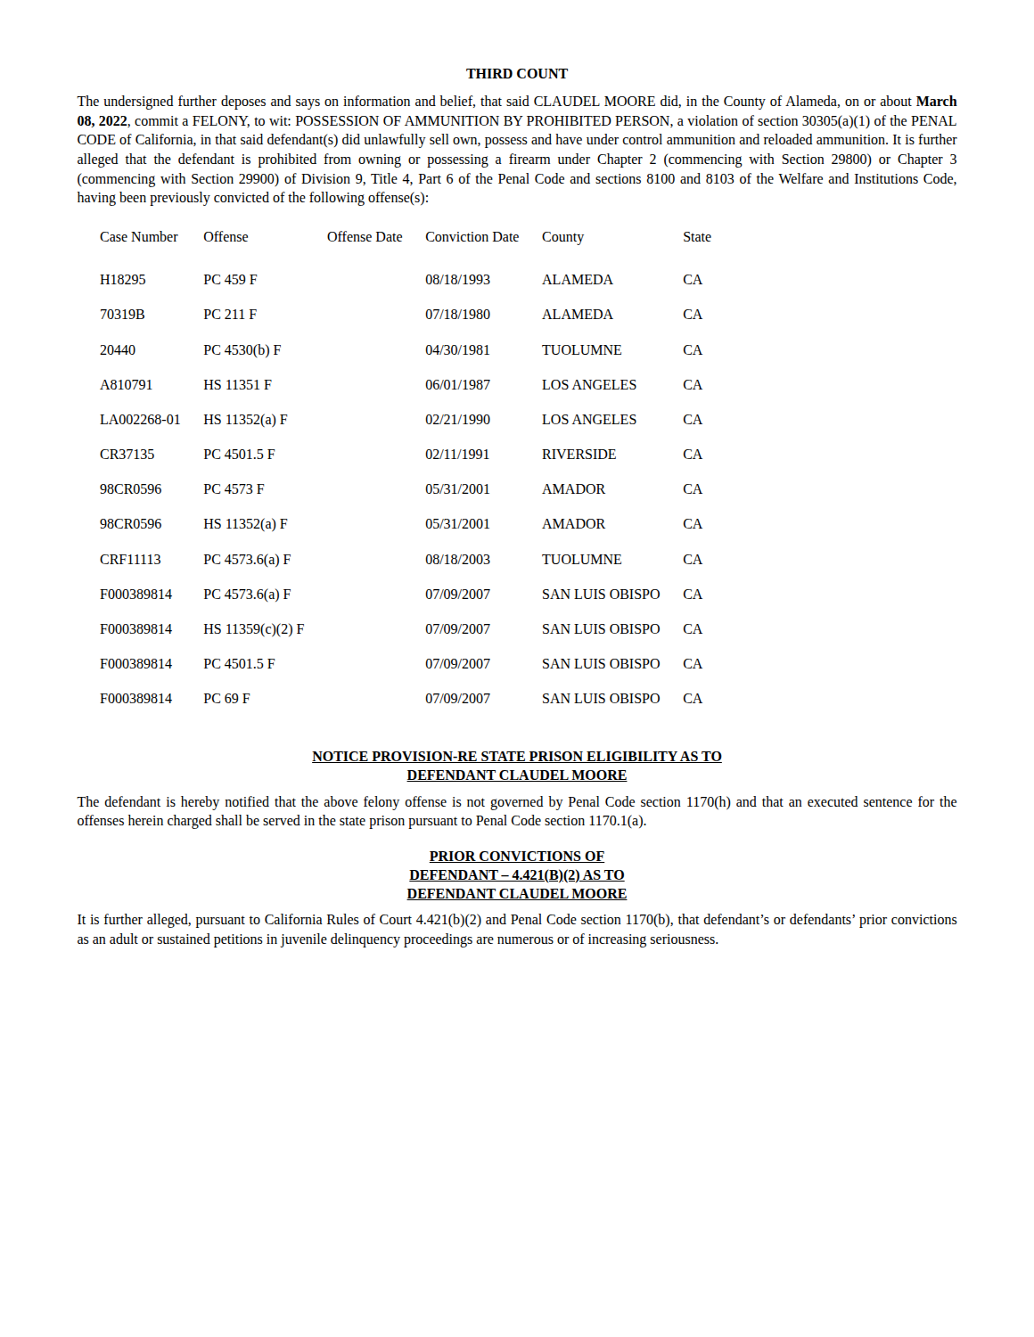THIRD COUNT
The undersigned further deposes and says on information and belief, that said CLAUDEL MOORE did, in the County of Alameda, on or about March 08, 2022, commit a FELONY, to wit: POSSESSION OF AMMUNITION BY PROHIBITED PERSON, a violation of section 30305(a)(1) of the PENAL CODE of California, in that said defendant(s) did unlawfully sell own, possess and have under control ammunition and reloaded ammunition. It is further alleged that the defendant is prohibited from owning or possessing a firearm under Chapter 2 (commencing with Section 29800) or Chapter 3 (commencing with Section 29900) of Division 9, Title 4, Part 6 of the Penal Code and sections 8100 and 8103 of the Welfare and Institutions Code, having been previously convicted of the following offense(s):
| Case Number | Offense | Offense Date | Conviction Date | County | State |
| --- | --- | --- | --- | --- | --- |
| H18295 | PC 459 F | | 08/18/1993 | ALAMEDA | CA |
| 70319B | PC 211 F | | 07/18/1980 | ALAMEDA | CA |
| 20440 | PC 4530(b) F | | 04/30/1981 | TUOLUMNE | CA |
| A810791 | HS 11351 F | | 06/01/1987 | LOS ANGELES | CA |
| LA002268-01 | HS 11352(a) F | | 02/21/1990 | LOS ANGELES | CA |
| CR37135 | PC 4501.5 F | | 02/11/1991 | RIVERSIDE | CA |
| 98CR0596 | PC 4573 F | | 05/31/2001 | AMADOR | CA |
| 98CR0596 | HS 11352(a) F | | 05/31/2001 | AMADOR | CA |
| CRF11113 | PC 4573.6(a) F | | 08/18/2003 | TUOLUMNE | CA |
| F000389814 | PC 4573.6(a) F | | 07/09/2007 | SAN LUIS OBISPO | CA |
| F000389814 | HS 11359(c)(2) F | | 07/09/2007 | SAN LUIS OBISPO | CA |
| F000389814 | PC 4501.5 F | | 07/09/2007 | SAN LUIS OBISPO | CA |
| F000389814 | PC 69 F | | 07/09/2007 | SAN LUIS OBISPO | CA |
NOTICE PROVISION-RE STATE PRISON ELIGIBILITY AS TO
DEFENDANT CLAUDEL MOORE
The defendant is hereby notified that the above felony offense is not governed by Penal Code section 1170(h) and that an executed sentence for the offenses herein charged shall be served in the state prison pursuant to Penal Code section 1170.1(a).
PRIOR CONVICTIONS OF
DEFENDANT – 4.421(B)(2) AS TO
DEFENDANT CLAUDEL MOORE
It is further alleged, pursuant to California Rules of Court 4.421(b)(2) and Penal Code section 1170(b), that defendant’s or defendants’ prior convictions as an adult or sustained petitions in juvenile delinquency proceedings are numerous or of increasing seriousness.